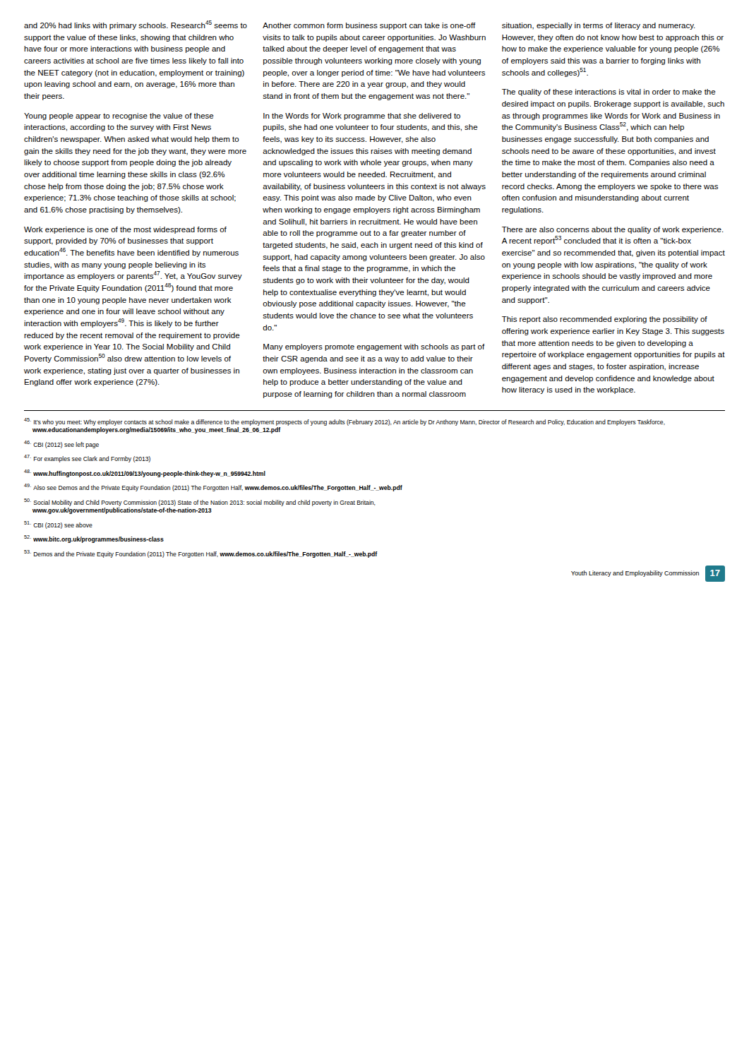and 20% had links with primary schools. Research45 seems to support the value of these links, showing that children who have four or more interactions with business people and careers activities at school are five times less likely to fall into the NEET category (not in education, employment or training) upon leaving school and earn, on average, 16% more than their peers.
Young people appear to recognise the value of these interactions, according to the survey with First News children's newspaper. When asked what would help them to gain the skills they need for the job they want, they were more likely to choose support from people doing the job already over additional time learning these skills in class (92.6% chose help from those doing the job; 87.5% chose work experience; 71.3% chose teaching of those skills at school; and 61.6% chose practising by themselves).
Work experience is one of the most widespread forms of support, provided by 70% of businesses that support education46. The benefits have been identified by numerous studies, with as many young people believing in its importance as employers or parents47. Yet, a YouGov survey for the Private Equity Foundation (201148) found that more than one in 10 young people have never undertaken work experience and one in four will leave school without any interaction with employers49. This is likely to be further reduced by the recent removal of the requirement to provide work experience in Year 10. The Social Mobility and Child Poverty Commission50 also drew attention to low levels of work experience, stating just over a quarter of businesses in England offer work experience (27%).
Another common form business support can take is one-off visits to talk to pupils about career opportunities. Jo Washburn talked about the deeper level of engagement that was possible through volunteers working more closely with young people, over a longer period of time: "We have had volunteers in before. There are 220 in a year group, and they would stand in front of them but the engagement was not there."
In the Words for Work programme that she delivered to pupils, she had one volunteer to four students, and this, she feels, was key to its success. However, she also acknowledged the issues this raises with meeting demand and upscaling to work with whole year groups, when many more volunteers would be needed. Recruitment, and availability, of business volunteers in this context is not always easy. This point was also made by Clive Dalton, who even when working to engage employers right across Birmingham and Solihull, hit barriers in recruitment. He would have been able to roll the programme out to a far greater number of targeted students, he said, each in urgent need of this kind of support, had capacity among volunteers been greater. Jo also feels that a final stage to the programme, in which the students go to work with their volunteer for the day, would help to contextualise everything they've learnt, but would obviously pose additional capacity issues. However, "the students would love the chance to see what the volunteers do."
Many employers promote engagement with schools as part of their CSR agenda and see it as a way to add value to their own employees. Business interaction in the classroom can help to produce a better understanding of the value and purpose of learning for children than a normal classroom situation, especially in terms of literacy and numeracy. However, they often do not know how best to approach this or how to make the experience valuable for young people (26% of employers said this was a barrier to forging links with schools and colleges)51.
The quality of these interactions is vital in order to make the desired impact on pupils. Brokerage support is available, such as through programmes like Words for Work and Business in the Community's Business Class52, which can help businesses engage successfully. But both companies and schools need to be aware of these opportunities, and invest the time to make the most of them. Companies also need a better understanding of the requirements around criminal record checks. Among the employers we spoke to there was often confusion and misunderstanding about current regulations.
There are also concerns about the quality of work experience. A recent report53 concluded that it is often a "tick-box exercise" and so recommended that, given its potential impact on young people with low aspirations, "the quality of work experience in schools should be vastly improved and more properly integrated with the curriculum and careers advice and support".
This report also recommended exploring the possibility of offering work experience earlier in Key Stage 3. This suggests that more attention needs to be given to developing a repertoire of workplace engagement opportunities for pupils at different ages and stages, to foster aspiration, increase engagement and develop confidence and knowledge about how literacy is used in the workplace.
It's who you meet: Why employer contacts at school make a difference to the employment prospects of young adults (February 2012), An article by Dr Anthony Mann, Director of Research and Policy, Education and Employers Taskforce,
www.educationandemployers.org/media/15069/its_who_you_meet_final_26_06_12.pdf
CBI (2012) see left page
For examples see Clark and Formby (2013)
www.huffingtonpost.co.uk/2011/09/13/young-people-think-they-w_n_959942.html
Also see Demos and the Private Equity Foundation (2011) The Forgotten Half, www.demos.co.uk/files/The_Forgotten_Half_-_web.pdf
Social Mobility and Child Poverty Commission (2013) State of the Nation 2013: social mobility and child poverty in Great Britain,
www.gov.uk/government/publications/state-of-the-nation-2013
CBI (2012) see above
www.bitc.org.uk/programmes/business-class
Demos and the Private Equity Foundation (2011) The Forgotten Half, www.demos.co.uk/files/The_Forgotten_Half_-_web.pdf
Youth Literacy and Employability Commission 17